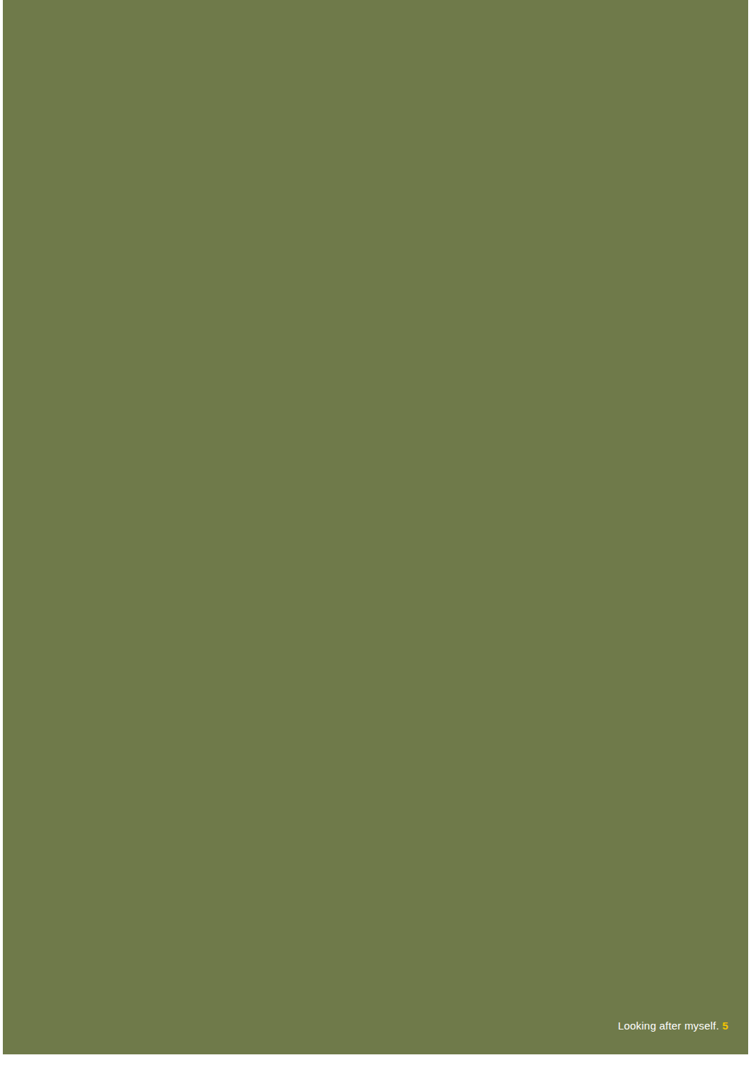Looking after myself. 5